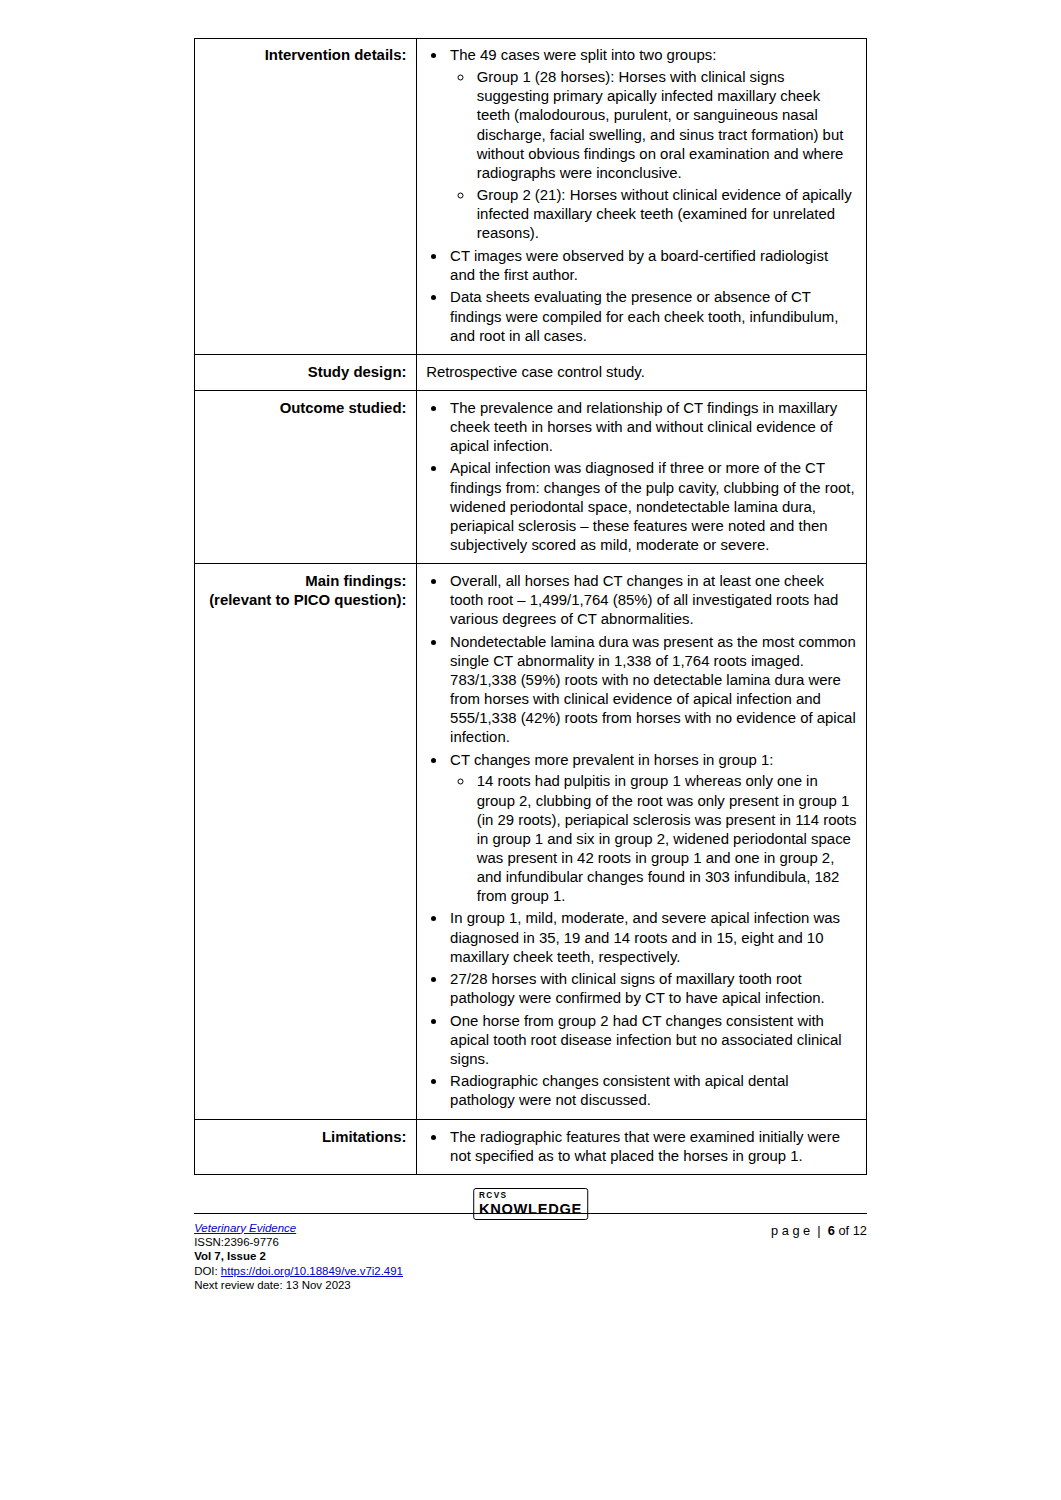| Intervention details: | The 49 cases were split into two groups: Group 1 (28 horses): Horses with clinical signs suggesting primary apically infected maxillary cheek teeth (malodourous, purulent, or sanguineous nasal discharge, facial swelling, and sinus tract formation) but without obvious findings on oral examination and where radiographs were inconclusive. Group 2 (21): Horses without clinical evidence of apically infected maxillary cheek teeth (examined for unrelated reasons). CT images were observed by a board-certified radiologist and the first author. Data sheets evaluating the presence or absence of CT findings were compiled for each cheek tooth, infundibulum, and root in all cases. |
| Study design: | Retrospective case control study. |
| Outcome studied: | The prevalence and relationship of CT findings in maxillary cheek teeth in horses with and without clinical evidence of apical infection. Apical infection was diagnosed if three or more of the CT findings from: changes of the pulp cavity, clubbing of the root, widened periodontal space, nondetectable lamina dura, periapical sclerosis – these features were noted and then subjectively scored as mild, moderate or severe. |
| Main findings: (relevant to PICO question): | Overall, all horses had CT changes in at least one cheek tooth root – 1,499/1,764 (85%) of all investigated roots had various degrees of CT abnormalities. Nondetectable lamina dura was present as the most common single CT abnormality in 1,338 of 1,764 roots imaged. 783/1,338 (59%) roots with no detectable lamina dura were from horses with clinical evidence of apical infection and 555/1,338 (42%) roots from horses with no evidence of apical infection. CT changes more prevalent in horses in group 1: 14 roots had pulpitis in group 1 whereas only one in group 2, clubbing of the root was only present in group 1 (in 29 roots), periapical sclerosis was present in 114 roots in group 1 and six in group 2, widened periodontal space was present in 42 roots in group 1 and one in group 2, and infundibular changes found in 303 infundibula, 182 from group 1. In group 1, mild, moderate, and severe apical infection was diagnosed in 35, 19 and 14 roots and in 15, eight and 10 maxillary cheek teeth, respectively. 27/28 horses with clinical signs of maxillary tooth root pathology were confirmed by CT to have apical infection. One horse from group 2 had CT changes consistent with apical tooth root disease infection but no associated clinical signs. Radiographic changes consistent with apical dental pathology were not discussed. |
| Limitations: | The radiographic features that were examined initially were not specified as to what placed the horses in group 1. |
Veterinary Evidence
ISSN:2396-9776
Vol 7, Issue 2
DOI: https://doi.org/10.18849/ve.v7i2.491
Next review date: 13 Nov 2023
RCVSKNOWLEDGE
p a g e | 6 of 12